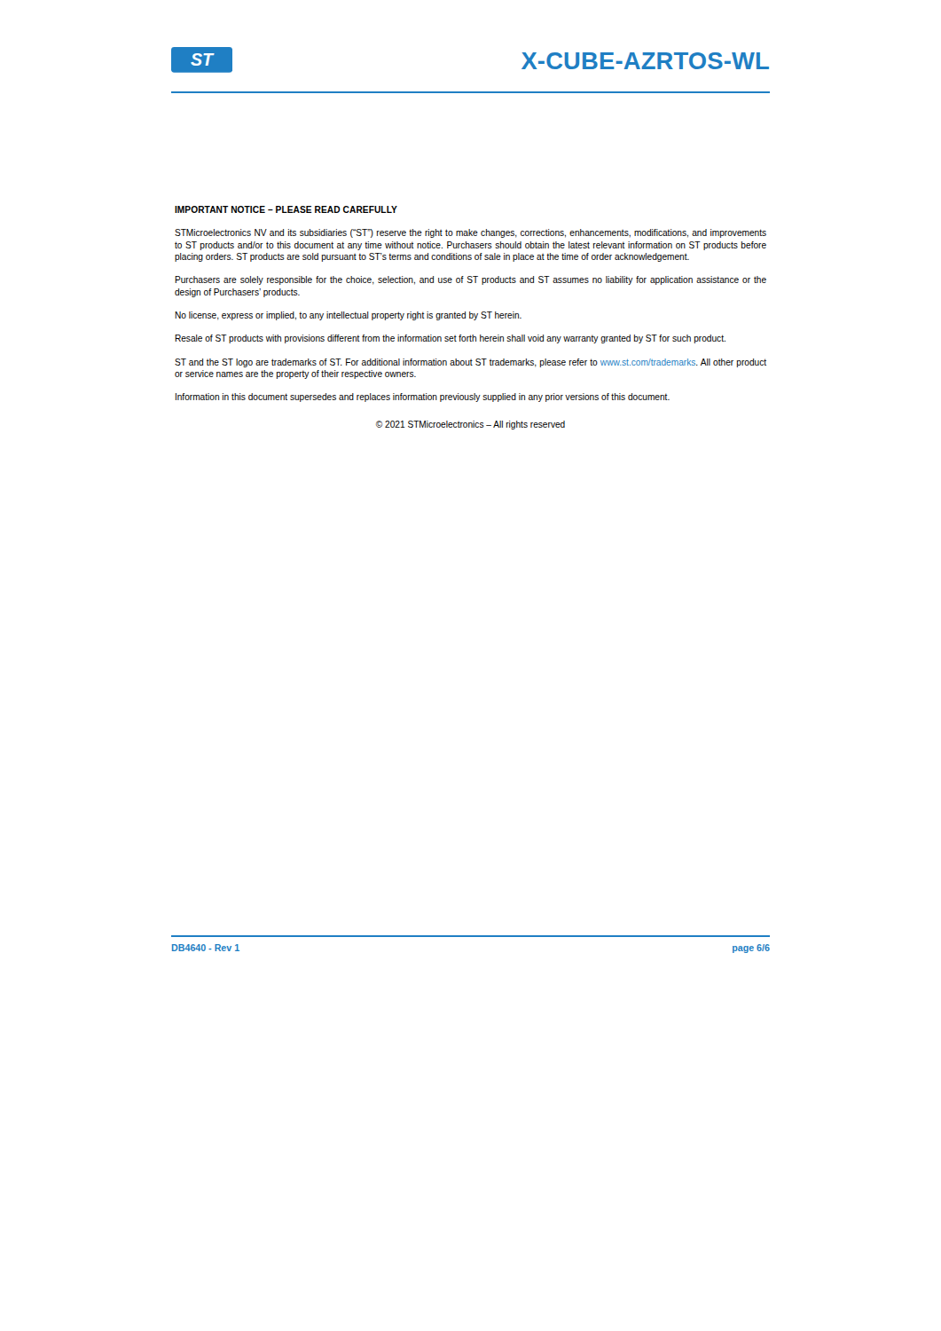ST
X-CUBE-AZRTOS-WL
IMPORTANT NOTICE – PLEASE READ CAREFULLY
STMicroelectronics NV and its subsidiaries (“ST”) reserve the right to make changes, corrections, enhancements, modifications, and improvements to ST products and/or to this document at any time without notice. Purchasers should obtain the latest relevant information on ST products before placing orders. ST products are sold pursuant to ST’s terms and conditions of sale in place at the time of order acknowledgement.
Purchasers are solely responsible for the choice, selection, and use of ST products and ST assumes no liability for application assistance or the design of Purchasers’ products.
No license, express or implied, to any intellectual property right is granted by ST herein.
Resale of ST products with provisions different from the information set forth herein shall void any warranty granted by ST for such product.
ST and the ST logo are trademarks of ST. For additional information about ST trademarks, please refer to www.st.com/trademarks. All other product or service names are the property of their respective owners.
Information in this document supersedes and replaces information previously supplied in any prior versions of this document.
© 2021 STMicroelectronics – All rights reserved
DB4640 - Rev 1 page 6/6